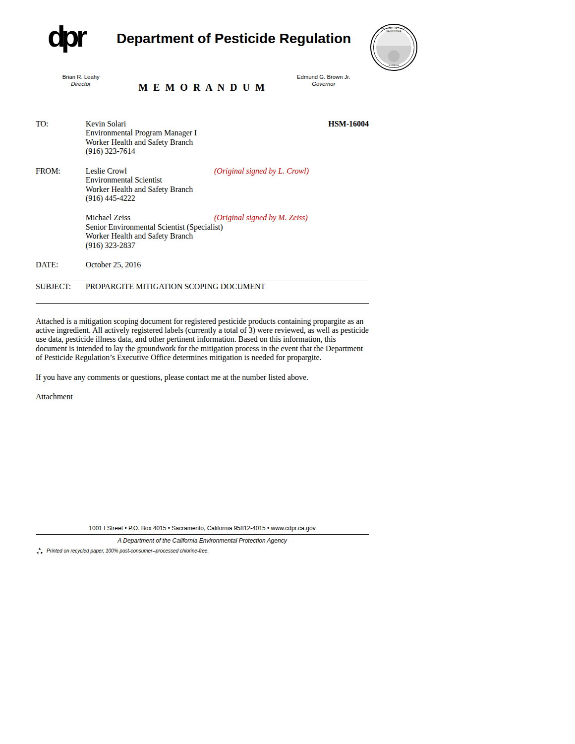dpr
Department of Pesticide Regulation
THE GREAT SEAL OF THE STATE OF CALIFORNIA
EUREKA
Brian R. Leahy
Director
M E M O R A N D U M
Edmund G. Brown Jr.
Governor
| TO: | Kevin Solari Environmental Program Manager I Worker Health and Safety Branch (916) 323-7614 | HSM-16004 |
| FROM: | Leslie Crowl (Original signed by L. Crowl) Environmental Scientist Worker Health and Safety Branch (916) 445-4222 Michael Zeiss (Original signed by M. Zeiss) Senior Environmental Scientist (Specialist) Worker Health and Safety Branch (916) 323-2837 |
| DATE: | October 25, 2016 |
| SUBJECT: | PROPARGITE MITIGATION SCOPING DOCUMENT |
Attached is a mitigation scoping document for registered pesticide products containing propargite as an active ingredient. All actively registered labels (currently a total of 3) were reviewed, as well as pesticide use data, pesticide illness data, and other pertinent information. Based on this information, this document is intended to lay the groundwork for the mitigation process in the event that the Department of Pesticide Regulation’s Executive Office determines mitigation is needed for propargite.
If you have any comments or questions, please contact me at the number listed above.
Attachment
1001 I Street • P.O. Box 4015 • Sacramento, California 95812-4015 • www.cdpr.ca.gov
A Department of the California Environmental Protection Agency
Printed on recycled paper, 100% post-consumer--processed chlorine-free.